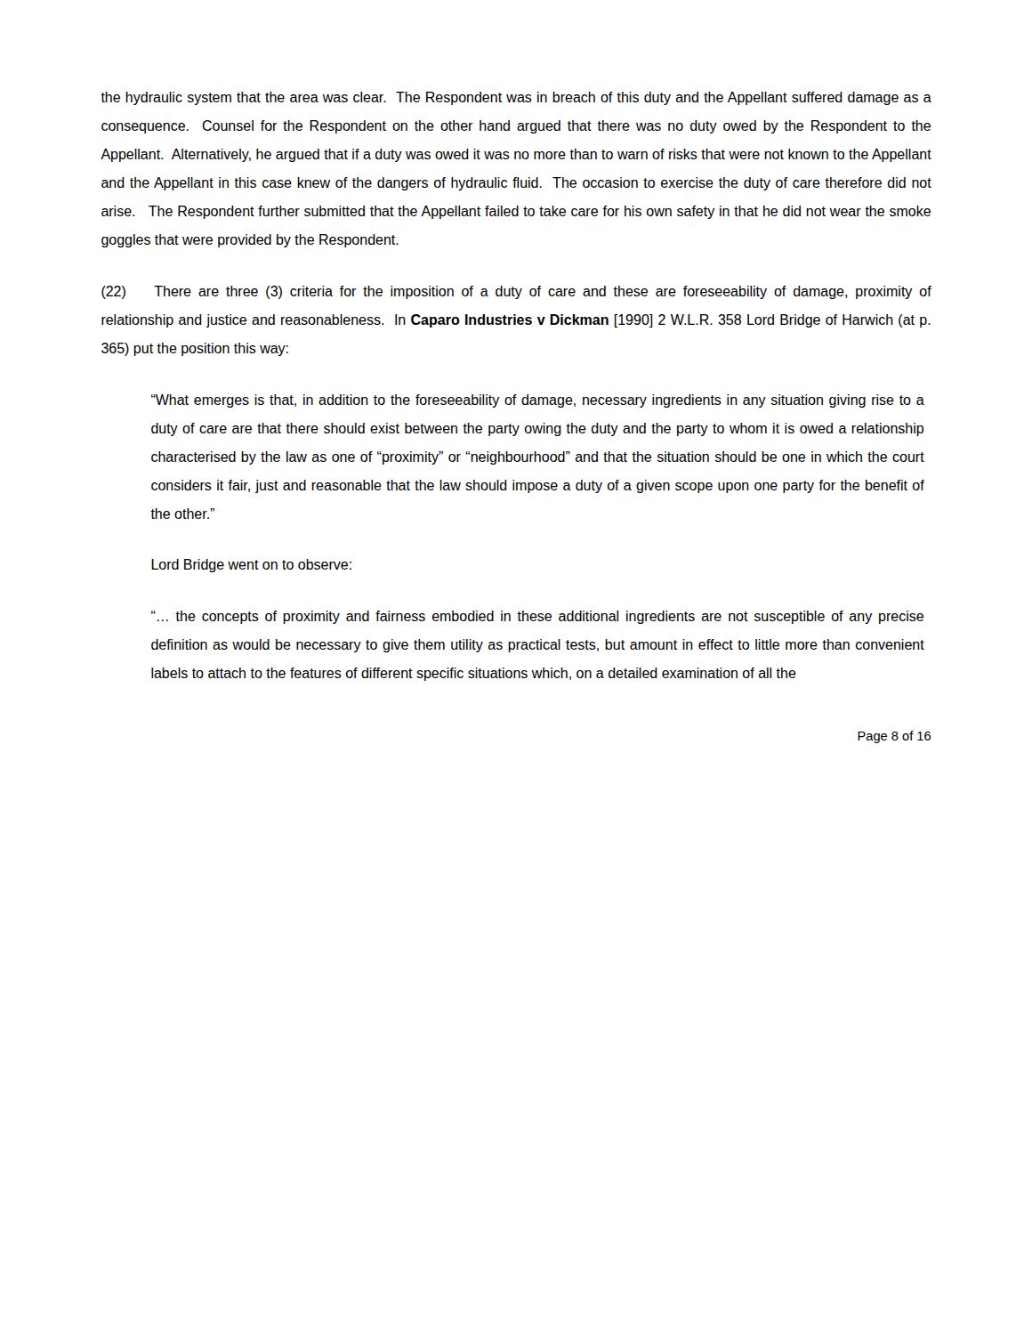the hydraulic system that the area was clear. The Respondent was in breach of this duty and the Appellant suffered damage as a consequence. Counsel for the Respondent on the other hand argued that there was no duty owed by the Respondent to the Appellant. Alternatively, he argued that if a duty was owed it was no more than to warn of risks that were not known to the Appellant and the Appellant in this case knew of the dangers of hydraulic fluid. The occasion to exercise the duty of care therefore did not arise. The Respondent further submitted that the Appellant failed to take care for his own safety in that he did not wear the smoke goggles that were provided by the Respondent.
(22) There are three (3) criteria for the imposition of a duty of care and these are foreseeability of damage, proximity of relationship and justice and reasonableness. In Caparo Industries v Dickman [1990] 2 W.L.R. 358 Lord Bridge of Harwich (at p. 365) put the position this way:
“What emerges is that, in addition to the foreseeability of damage, necessary ingredients in any situation giving rise to a duty of care are that there should exist between the party owing the duty and the party to whom it is owed a relationship characterised by the law as one of “proximity” or “neighbourhood” and that the situation should be one in which the court considers it fair, just and reasonable that the law should impose a duty of a given scope upon one party for the benefit of the other.”
Lord Bridge went on to observe:
“… the concepts of proximity and fairness embodied in these additional ingredients are not susceptible of any precise definition as would be necessary to give them utility as practical tests, but amount in effect to little more than convenient labels to attach to the features of different specific situations which, on a detailed examination of all the
Page 8 of 16